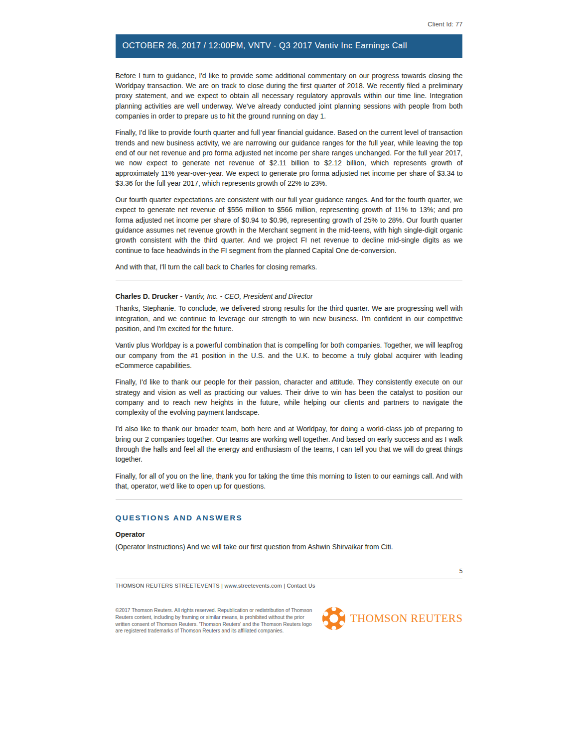Client Id: 77
OCTOBER 26, 2017 / 12:00PM, VNTV - Q3 2017 Vantiv Inc Earnings Call
Before I turn to guidance, I'd like to provide some additional commentary on our progress towards closing the Worldpay transaction. We are on track to close during the first quarter of 2018. We recently filed a preliminary proxy statement, and we expect to obtain all necessary regulatory approvals within our time line. Integration planning activities are well underway. We've already conducted joint planning sessions with people from both companies in order to prepare us to hit the ground running on day 1.
Finally, I'd like to provide fourth quarter and full year financial guidance. Based on the current level of transaction trends and new business activity, we are narrowing our guidance ranges for the full year, while leaving the top end of our net revenue and pro forma adjusted net income per share ranges unchanged. For the full year 2017, we now expect to generate net revenue of $2.11 billion to $2.12 billion, which represents growth of approximately 11% year-over-year. We expect to generate pro forma adjusted net income per share of $3.34 to $3.36 for the full year 2017, which represents growth of 22% to 23%.
Our fourth quarter expectations are consistent with our full year guidance ranges. And for the fourth quarter, we expect to generate net revenue of $556 million to $566 million, representing growth of 11% to 13%; and pro forma adjusted net income per share of $0.94 to $0.96, representing growth of 25% to 28%. Our fourth quarter guidance assumes net revenue growth in the Merchant segment in the mid-teens, with high single-digit organic growth consistent with the third quarter. And we project FI net revenue to decline mid-single digits as we continue to face headwinds in the FI segment from the planned Capital One de-conversion.
And with that, I'll turn the call back to Charles for closing remarks.
Charles D. Drucker - Vantiv, Inc. - CEO, President and Director
Thanks, Stephanie. To conclude, we delivered strong results for the third quarter. We are progressing well with integration, and we continue to leverage our strength to win new business. I'm confident in our competitive position, and I'm excited for the future.
Vantiv plus Worldpay is a powerful combination that is compelling for both companies. Together, we will leapfrog our company from the #1 position in the U.S. and the U.K. to become a truly global acquirer with leading eCommerce capabilities.
Finally, I'd like to thank our people for their passion, character and attitude. They consistently execute on our strategy and vision as well as practicing our values. Their drive to win has been the catalyst to position our company and to reach new heights in the future, while helping our clients and partners to navigate the complexity of the evolving payment landscape.
I'd also like to thank our broader team, both here and at Worldpay, for doing a world-class job of preparing to bring our 2 companies together. Our teams are working well together. And based on early success and as I walk through the halls and feel all the energy and enthusiasm of the teams, I can tell you that we will do great things together.
Finally, for all of you on the line, thank you for taking the time this morning to listen to our earnings call. And with that, operator, we'd like to open up for questions.
QUESTIONS AND ANSWERS
Operator
(Operator Instructions) And we will take our first question from Ashwin Shirvaikar from Citi.
5
THOMSON REUTERS STREETEVENTS | www.streetevents.com | Contact Us
©2017 Thomson Reuters. All rights reserved. Republication or redistribution of Thomson Reuters content, including by framing or similar means, is prohibited without the prior written consent of Thomson Reuters. 'Thomson Reuters' and the Thomson Reuters logo are registered trademarks of Thomson Reuters and its affiliated companies.
THOMSON REUTERS